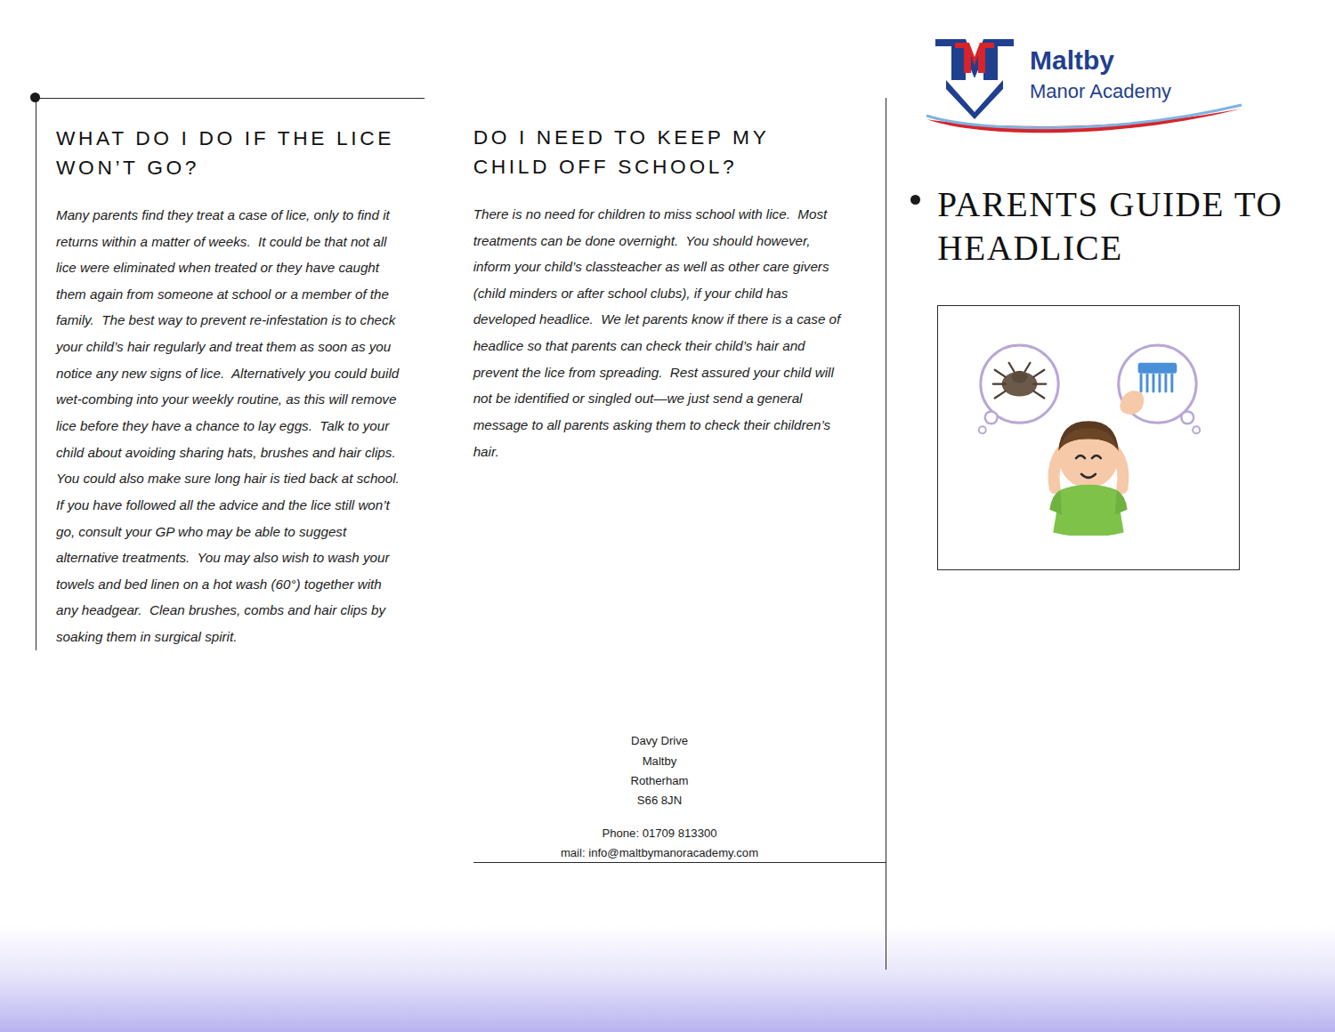What do I do if the lice won’t go?
Many parents find they treat a case of lice, only to find it returns within a matter of weeks. It could be that not all lice were eliminated when treated or they have caught them again from someone at school or a member of the family. The best way to prevent re-infestation is to check your child’s hair regularly and treat them as soon as you notice any new signs of lice. Alternatively you could build wet-combing into your weekly routine, as this will remove lice before they have a chance to lay eggs. Talk to your child about avoiding sharing hats, brushes and hair clips. You could also make sure long hair is tied back at school.
If you have followed all the advice and the lice still won’t go, consult your GP who may be able to suggest alternative treatments. You may also wish to wash your towels and bed linen on a hot wash (60°) together with any headgear. Clean brushes, combs and hair clips by soaking them in surgical spirit.
Do I need to keep my child off school?
There is no need for children to miss school with lice. Most treatments can be done overnight. You should however, inform your child’s classteacher as well as other care givers (child minders or after school clubs), if your child has developed headlice. We let parents know if there is a case of headlice so that parents can check their child’s hair and prevent the lice from spreading. Rest assured your child will not be identified or singled out—we just send a general message to all parents asking them to check their children’s hair.
Davy Drive
Maltby
Rotherham
S66 8JN
Phone: 01709 813300
mail: info@maltbymanoracademy.com
Maltby Manor Academy
Parents Guide to Headlice